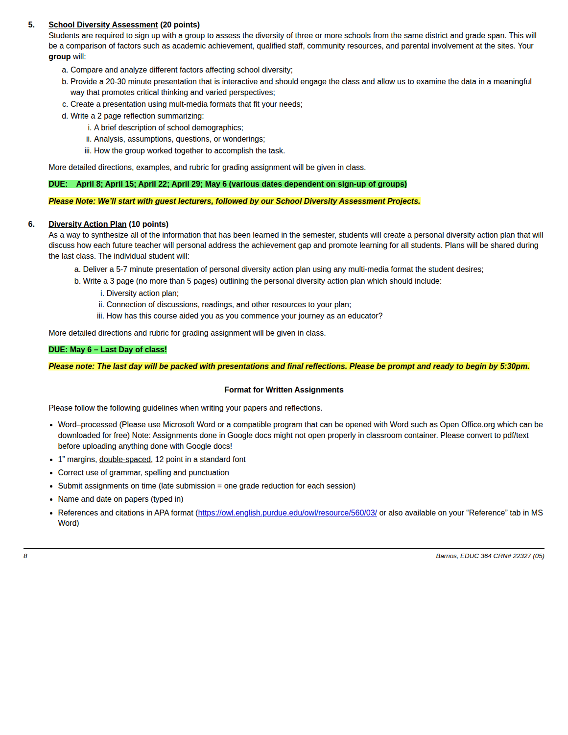5. School Diversity Assessment (20 points)
Students are required to sign up with a group to assess the diversity of three or more schools from the same district and grade span. This will be a comparison of factors such as academic achievement, qualified staff, community resources, and parental involvement at the sites. Your group will:
Compare and analyze different factors affecting school diversity;
Provide a 20-30 minute presentation that is interactive and should engage the class and allow us to examine the data in a meaningful way that promotes critical thinking and varied perspectives;
Create a presentation using mult-media formats that fit your needs;
Write a 2 page reflection summarizing:
A brief description of school demographics;
Analysis, assumptions, questions, or wonderings;
How the group worked together to accomplish the task.
More detailed directions, examples, and rubric for grading assignment will be given in class.
DUE: April 8; April 15; April 22; April 29; May 6 (various dates dependent on sign-up of groups)
Please Note: We’ll start with guest lecturers, followed by our School Diversity Assessment Projects.
6. Diversity Action Plan (10 points)
As a way to synthesize all of the information that has been learned in the semester, students will create a personal diversity action plan that will discuss how each future teacher will personal address the achievement gap and promote learning for all students. Plans will be shared during the last class. The individual student will:
Deliver a 5-7 minute presentation of personal diversity action plan using any multi-media format the student desires;
Write a 3 page (no more than 5 pages) outlining the personal diversity action plan which should include:
Diversity action plan;
Connection of discussions, readings, and other resources to your plan;
How has this course aided you as you commence your journey as an educator?
More detailed directions and rubric for grading assignment will be given in class.
DUE: May 6 – Last Day of class!
Please note: The last day will be packed with presentations and final reflections. Please be prompt and ready to begin by 5:30pm.
Format for Written Assignments
Please follow the following guidelines when writing your papers and reflections.
Word–processed (Please use Microsoft Word or a compatible program that can be opened with Word such as Open Office.org which can be downloaded for free) Note: Assignments done in Google docs might not open properly in classroom container. Please convert to pdf/text before uploading anything done with Google docs!
1” margins, double-spaced, 12 point in a standard font
Correct use of grammar, spelling and punctuation
Submit assignments on time (late submission = one grade reduction for each session)
Name and date on papers (typed in)
References and citations in APA format (https://owl.english.purdue.edu/owl/resource/560/03/ or also available on your “Reference” tab in MS Word)
8
Barrios, EDUC 364 CRN# 22327 (05)